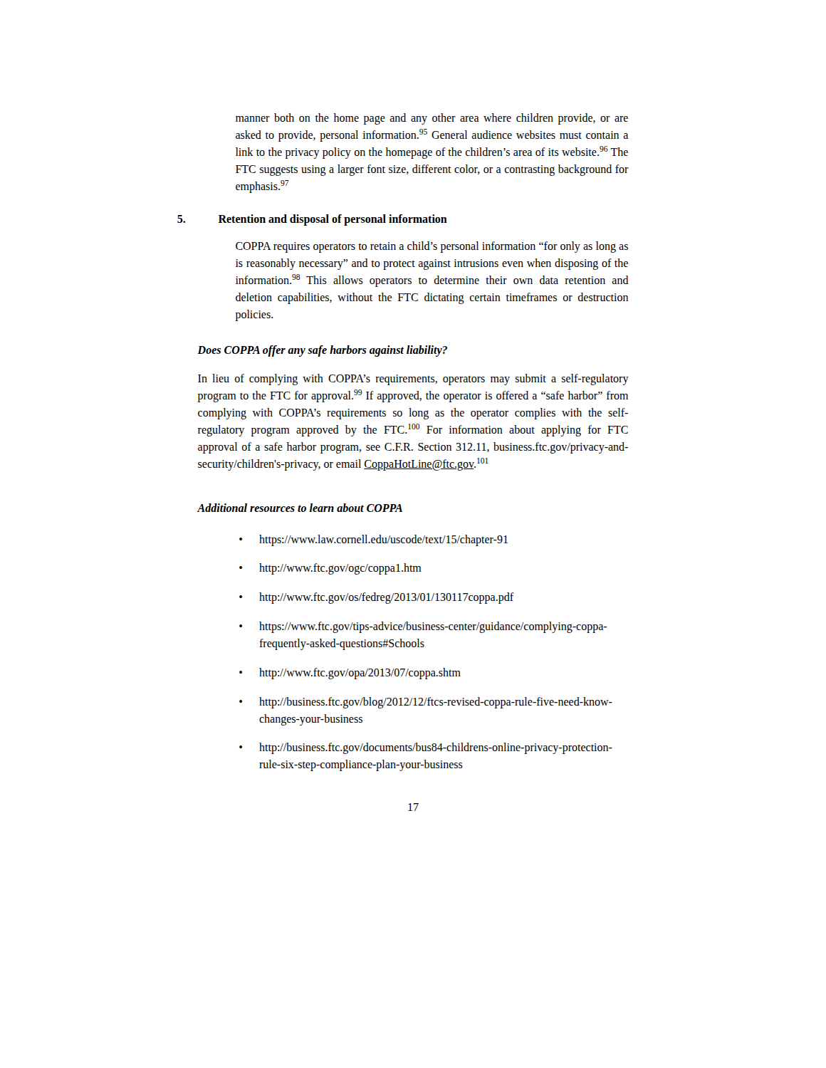manner both on the home page and any other area where children provide, or are asked to provide, personal information.95 General audience websites must contain a link to the privacy policy on the homepage of the children’s area of its website.96 The FTC suggests using a larger font size, different color, or a contrasting background for emphasis.97
5. Retention and disposal of personal information
COPPA requires operators to retain a child’s personal information “for only as long as is reasonably necessary” and to protect against intrusions even when disposing of the information.98 This allows operators to determine their own data retention and deletion capabilities, without the FTC dictating certain timeframes or destruction policies.
Does COPPA offer any safe harbors against liability?
In lieu of complying with COPPA’s requirements, operators may submit a self-regulatory program to the FTC for approval.99 If approved, the operator is offered a “safe harbor” from complying with COPPA’s requirements so long as the operator complies with the self-regulatory program approved by the FTC.100 For information about applying for FTC approval of a safe harbor program, see C.F.R. Section 312.11, business.ftc.gov/privacy-and-security/children's-privacy, or email CoppaHotLine@ftc.gov.101
Additional resources to learn about COPPA
https://www.law.cornell.edu/uscode/text/15/chapter-91
http://www.ftc.gov/ogc/coppa1.htm
http://www.ftc.gov/os/fedreg/2013/01/130117coppa.pdf
https://www.ftc.gov/tips-advice/business-center/guidance/complying-coppa-frequently-asked-questions#Schools
http://www.ftc.gov/opa/2013/07/coppa.shtm
http://business.ftc.gov/blog/2012/12/ftcs-revised-coppa-rule-five-need-know-changes-your-business
http://business.ftc.gov/documents/bus84-childrens-online-privacy-protection-rule-six-step-compliance-plan-your-business
17